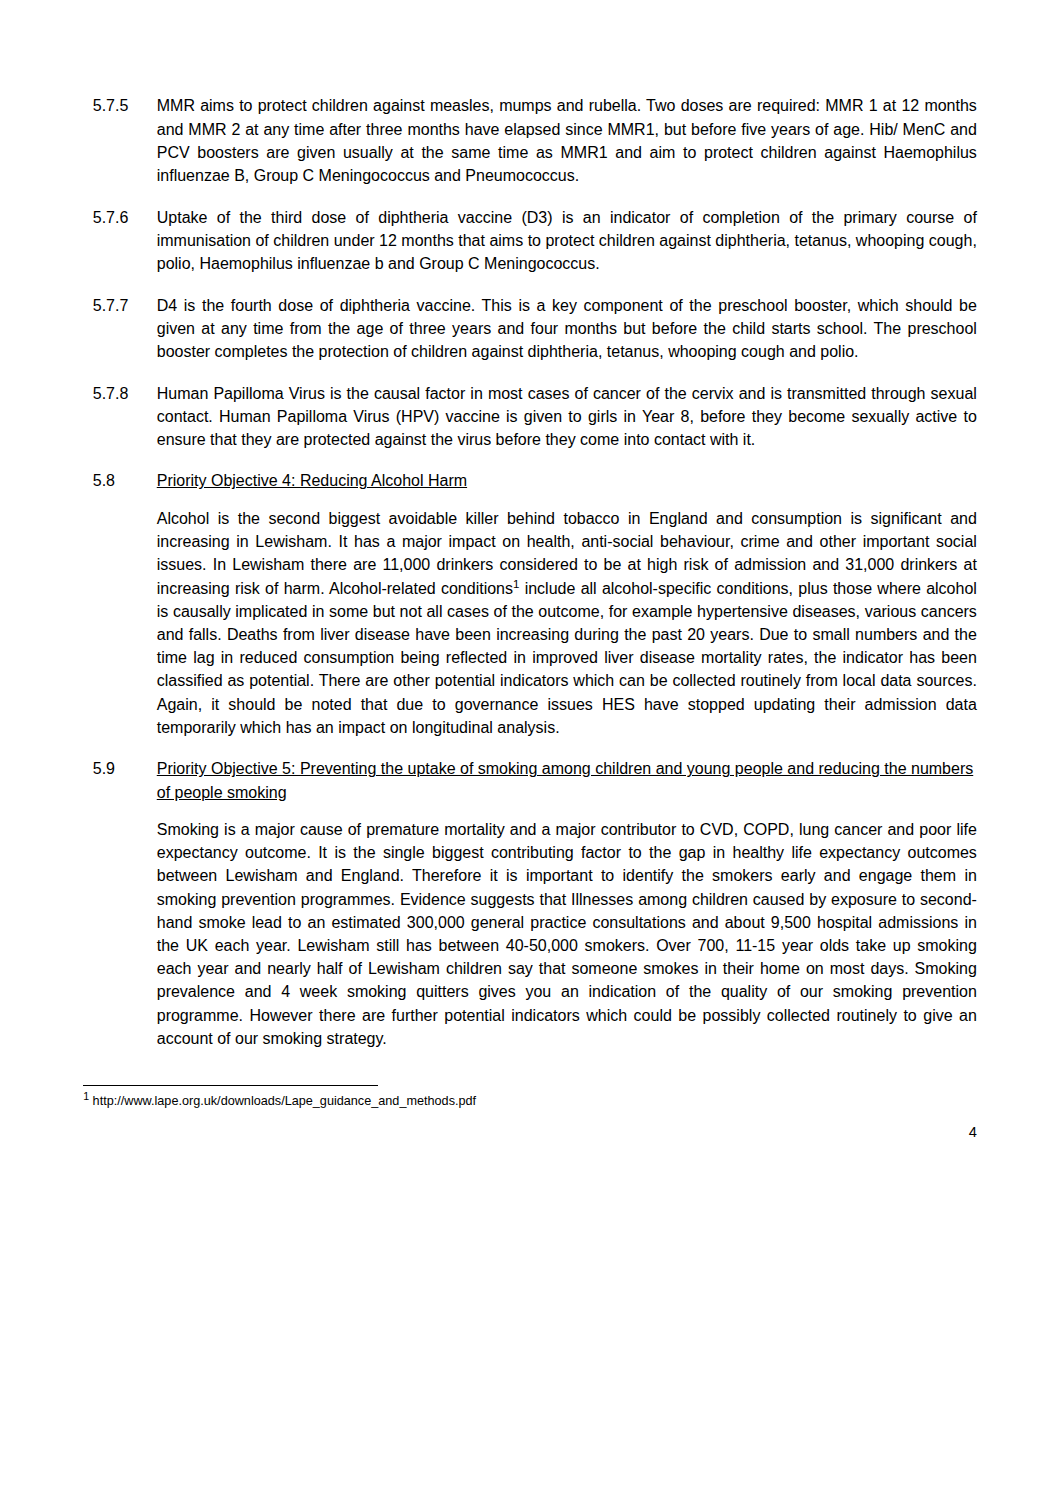5.7.5
MMR aims to protect children against measles, mumps and rubella. Two doses are required: MMR 1 at 12 months and MMR 2 at any time after three months have elapsed since MMR1, but before five years of age. Hib/ MenC and PCV boosters are given usually at the same time as MMR1 and aim to protect children against Haemophilus influenzae B, Group C Meningococcus and Pneumococcus.
5.7.6
Uptake of the third dose of diphtheria vaccine (D3) is an indicator of completion of the primary course of immunisation of children under 12 months that aims to protect children against diphtheria, tetanus, whooping cough, polio, Haemophilus influenzae b and Group C Meningococcus.
5.7.7
D4 is the fourth dose of diphtheria vaccine. This is a key component of the preschool booster, which should be given at any time from the age of three years and four months but before the child starts school. The preschool booster completes the protection of children against diphtheria, tetanus, whooping cough and polio.
5.7.8
Human Papilloma Virus is the causal factor in most cases of cancer of the cervix and is transmitted through sexual contact. Human Papilloma Virus (HPV) vaccine is given to girls in Year 8, before they become sexually active to ensure that they are protected against the virus before they come into contact with it.
5.8
Priority Objective 4: Reducing Alcohol Harm
Alcohol is the second biggest avoidable killer behind tobacco in England and consumption is significant and increasing in Lewisham. It has a major impact on health, anti-social behaviour, crime and other important social issues. In Lewisham there are 11,000 drinkers considered to be at high risk of admission and 31,000 drinkers at increasing risk of harm. Alcohol-related conditions1 include all alcohol-specific conditions, plus those where alcohol is causally implicated in some but not all cases of the outcome, for example hypertensive diseases, various cancers and falls. Deaths from liver disease have been increasing during the past 20 years. Due to small numbers and the time lag in reduced consumption being reflected in improved liver disease mortality rates, the indicator has been classified as potential. There are other potential indicators which can be collected routinely from local data sources. Again, it should be noted that due to governance issues HES have stopped updating their admission data temporarily which has an impact on longitudinal analysis.
5.9
Priority Objective 5: Preventing the uptake of smoking among children and young people and reducing the numbers of people smoking
Smoking is a major cause of premature mortality and a major contributor to CVD, COPD, lung cancer and poor life expectancy outcome. It is the single biggest contributing factor to the gap in healthy life expectancy outcomes between Lewisham and England. Therefore it is important to identify the smokers early and engage them in smoking prevention programmes. Evidence suggests that Illnesses among children caused by exposure to second-hand smoke lead to an estimated 300,000 general practice consultations and about 9,500 hospital admissions in the UK each year. Lewisham still has between 40-50,000 smokers. Over 700, 11-15 year olds take up smoking each year and nearly half of Lewisham children say that someone smokes in their home on most days. Smoking prevalence and 4 week smoking quitters gives you an indication of the quality of our smoking prevention programme. However there are further potential indicators which could be possibly collected routinely to give an account of our smoking strategy.
1 http://www.lape.org.uk/downloads/Lape_guidance_and_methods.pdf
4